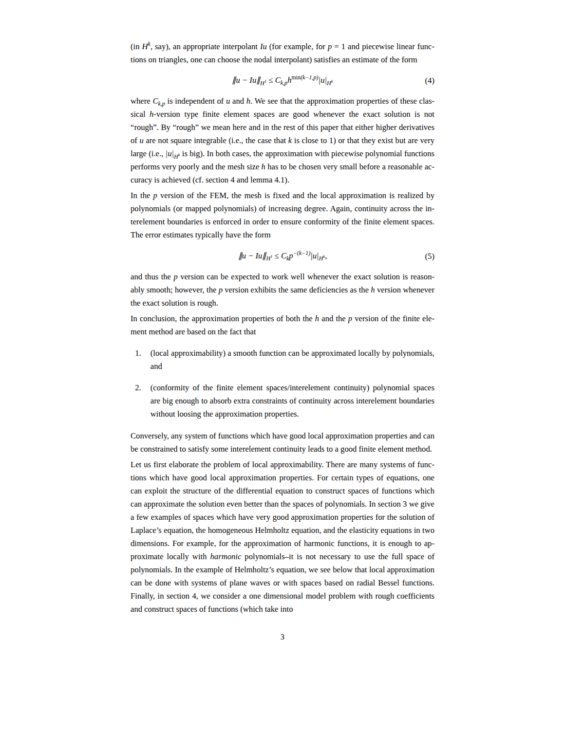(in Hk, say), an appropriate interpolant Iu (for example, for p = 1 and piecewise linear functions on triangles, one can choose the nodal interpolant) satisfies an estimate of the form
∥u − Iu∥H1 ≤ Ck,phmin(k−1,p)|u|Hk (4)
where Ck,p is independent of u and h. We see that the approximation properties of these classical h-version type finite element spaces are good whenever the exact solution is not “rough”. By “rough” we mean here and in the rest of this paper that either higher derivatives of u are not square integrable (i.e., the case that k is close to 1) or that they exist but are very large (i.e., |u|Hk is big). In both cases, the approximation with piecewise polynomial functions performs very poorly and the mesh size h has to be chosen very small before a reasonable accuracy is achieved (cf. section 4 and lemma 4.1).
In the p version of the FEM, the mesh is fixed and the local approximation is realized by polynomials (or mapped polynomials) of increasing degree. Again, continuity across the interelement boundaries is enforced in order to ensure conformity of the finite element spaces. The error estimates typically have the form
∥u − Iu∥H1 ≤ Ckp−(k−1)|u|Hk, (5)
and thus the p version can be expected to work well whenever the exact solution is reasonably smooth; however, the p version exhibits the same deficiencies as the h version whenever the exact solution is rough.
In conclusion, the approximation properties of both the h and the p version of the finite element method are based on the fact that
(local approximability) a smooth function can be approximated locally by polynomials, and
(conformity of the finite element spaces/interelement continuity) polynomial spaces are big enough to absorb extra constraints of continuity across interelement boundaries without loosing the approximation properties.
Conversely, any system of functions which have good local approximation properties and can be constrained to satisfy some interelement continuity leads to a good finite element method.
Let us first elaborate the problem of local approximability. There are many systems of functions which have good local approximation properties. For certain types of equations, one can exploit the structure of the differential equation to construct spaces of functions which can approximate the solution even better than the spaces of polynomials. In section 3 we give a few examples of spaces which have very good approximation properties for the solution of Laplace’s equation, the homogeneous Helmholtz equation, and the elasticity equations in two dimensions. For example, for the approximation of harmonic functions, it is enough to approximate locally with harmonic polynomials–it is not necessary to use the full space of polynomials. In the example of Helmholtz’s equation, we see below that local approximation can be done with systems of plane waves or with spaces based on radial Bessel functions. Finally, in section 4, we consider a one dimensional model problem with rough coefficients and construct spaces of functions (which take into
3